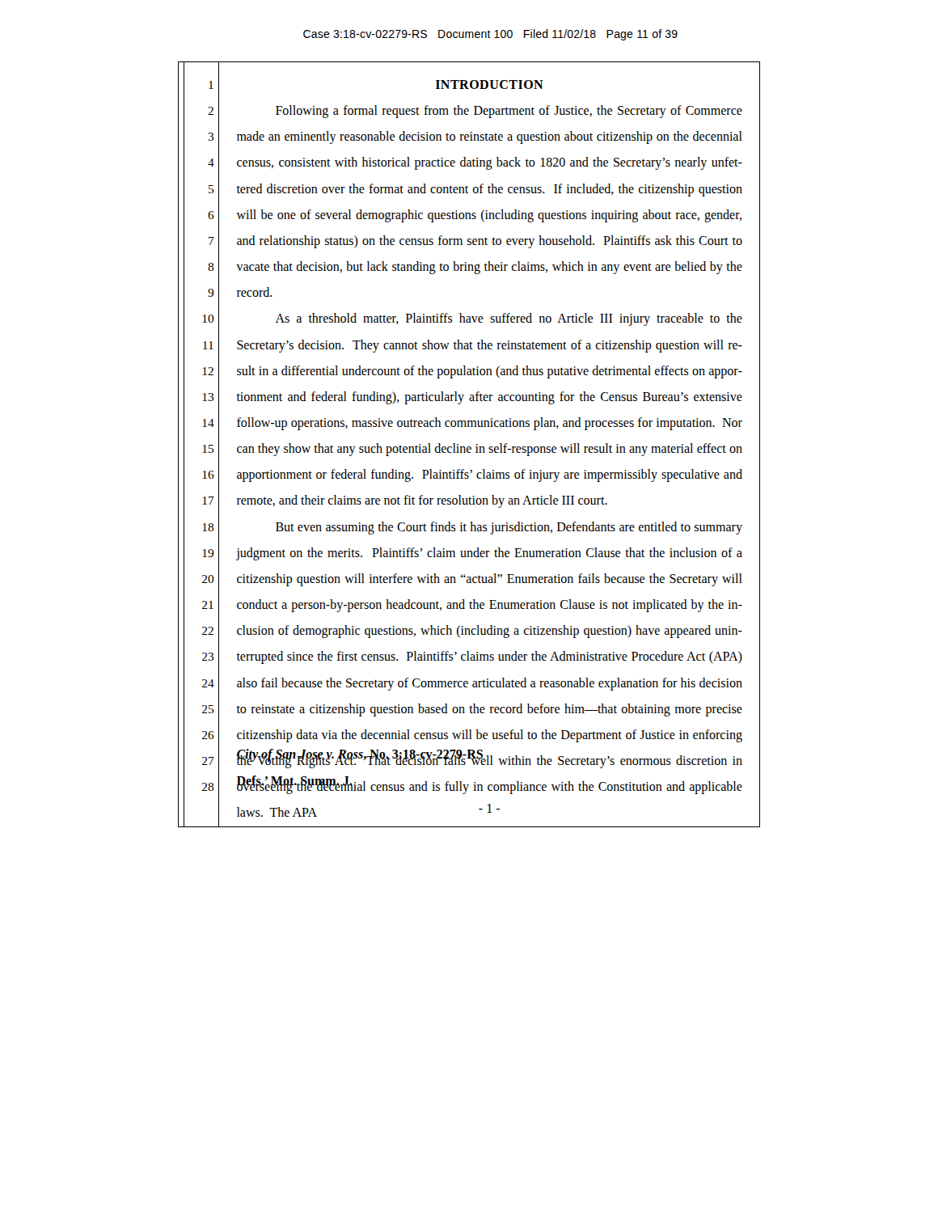Case 3:18-cv-02279-RS Document 100 Filed 11/02/18 Page 11 of 39
1
2
3
4
5
6
7
8
9
10
11
12
13
14
15
16
17
18
19
20
21
22
23
24
25
26
27
28
INTRODUCTION
Following a formal request from the Department of Justice, the Secretary of Commerce made an eminently reasonable decision to reinstate a question about citizenship on the decennial census, consistent with historical practice dating back to 1820 and the Secretary’s nearly unfettered discretion over the format and content of the census. If included, the citizenship question will be one of several demographic questions (including questions inquiring about race, gender, and relationship status) on the census form sent to every household. Plaintiffs ask this Court to vacate that decision, but lack standing to bring their claims, which in any event are belied by the record.
As a threshold matter, Plaintiffs have suffered no Article III injury traceable to the Secretary’s decision. They cannot show that the reinstatement of a citizenship question will result in a differential undercount of the population (and thus putative detrimental effects on apportionment and federal funding), particularly after accounting for the Census Bureau’s extensive follow-up operations, massive outreach communications plan, and processes for imputation. Nor can they show that any such potential decline in self-response will result in any material effect on apportionment or federal funding. Plaintiffs’ claims of injury are impermissibly speculative and remote, and their claims are not fit for resolution by an Article III court.
But even assuming the Court finds it has jurisdiction, Defendants are entitled to summary judgment on the merits. Plaintiffs’ claim under the Enumeration Clause that the inclusion of a citizenship question will interfere with an “actual” Enumeration fails because the Secretary will conduct a person-by-person headcount, and the Enumeration Clause is not implicated by the inclusion of demographic questions, which (including a citizenship question) have appeared uninterrupted since the first census. Plaintiffs’ claims under the Administrative Procedure Act (APA) also fail because the Secretary of Commerce articulated a reasonable explanation for his decision to reinstate a citizenship question based on the record before him—that obtaining more precise citizenship data via the decennial census will be useful to the Department of Justice in enforcing the Voting Rights Act. That decision falls well within the Secretary’s enormous discretion in overseeing the decennial census and is fully in compliance with the Constitution and applicable laws. The APA
City of San Jose v. Ross, No. 3:18-cv-2279-RS
Defs.’ Mot. Summ. J.
- 1 -